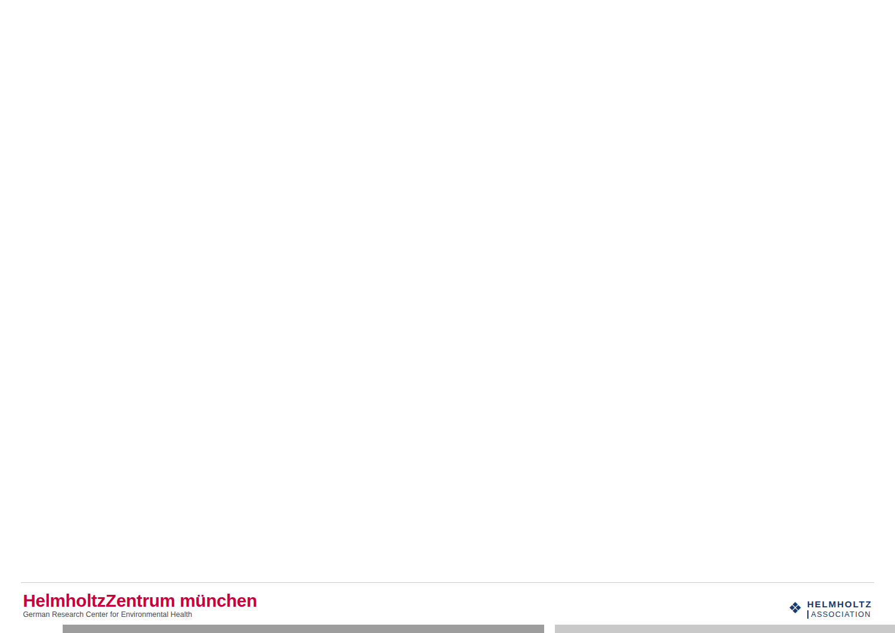HelmholtzZentrum münchen
German Research Center for Environmental Health
❖
HELMHOLTZ
ASSOCIATION